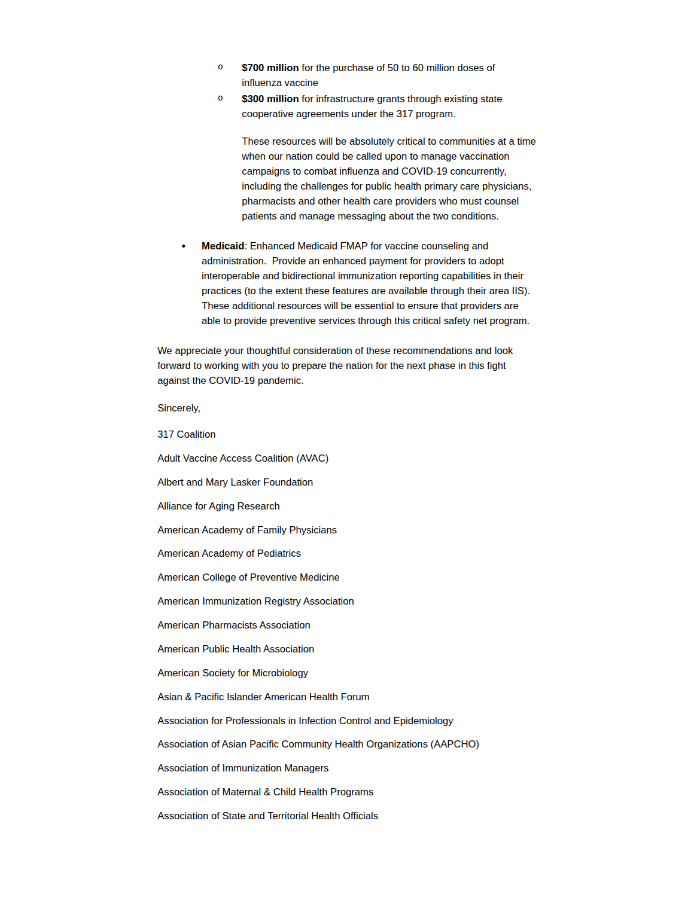$700 million for the purchase of 50 to 60 million doses of influenza vaccine
$300 million for infrastructure grants through existing state cooperative agreements under the 317 program.
These resources will be absolutely critical to communities at a time when our nation could be called upon to manage vaccination campaigns to combat influenza and COVID-19 concurrently, including the challenges for public health primary care physicians, pharmacists and other health care providers who must counsel patients and manage messaging about the two conditions.
Medicaid: Enhanced Medicaid FMAP for vaccine counseling and administration. Provide an enhanced payment for providers to adopt interoperable and bidirectional immunization reporting capabilities in their practices (to the extent these features are available through their area IIS). These additional resources will be essential to ensure that providers are able to provide preventive services through this critical safety net program.
We appreciate your thoughtful consideration of these recommendations and look forward to working with you to prepare the nation for the next phase in this fight against the COVID-19 pandemic.
Sincerely,
317 Coalition
Adult Vaccine Access Coalition (AVAC)
Albert and Mary Lasker Foundation
Alliance for Aging Research
American Academy of Family Physicians
American Academy of Pediatrics
American College of Preventive Medicine
American Immunization Registry Association
American Pharmacists Association
American Public Health Association
American Society for Microbiology
Asian & Pacific Islander American Health Forum
Association for Professionals in Infection Control and Epidemiology
Association of Asian Pacific Community Health Organizations (AAPCHO)
Association of Immunization Managers
Association of Maternal & Child Health Programs
Association of State and Territorial Health Officials